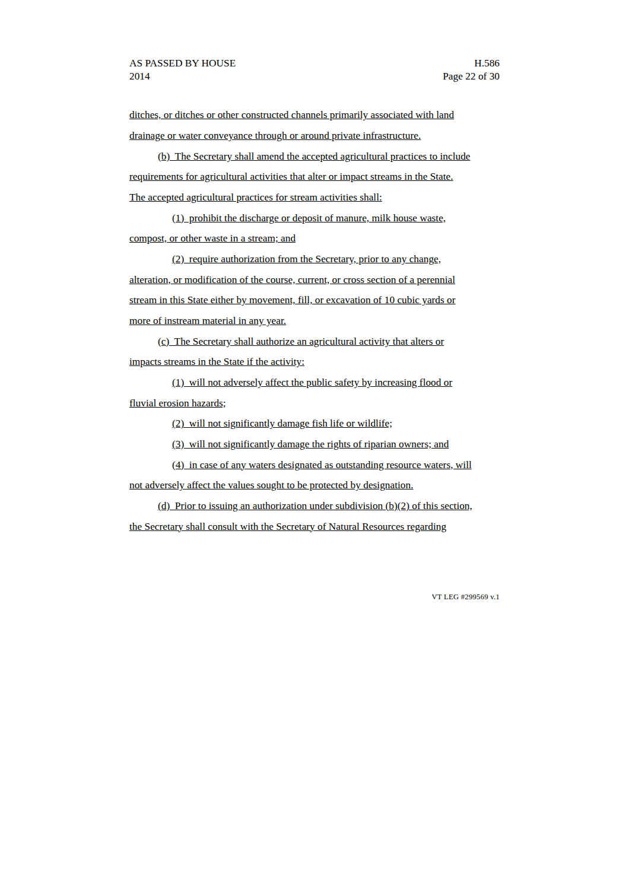AS PASSED BY HOUSE
H.586
2014
Page 22 of 30
ditches, or ditches or other constructed channels primarily associated with land
drainage or water conveyance through or around private infrastructure.
(b) The Secretary shall amend the accepted agricultural practices to include
requirements for agricultural activities that alter or impact streams in the State.
The accepted agricultural practices for stream activities shall:
(1) prohibit the discharge or deposit of manure, milk house waste,
compost, or other waste in a stream; and
(2) require authorization from the Secretary, prior to any change,
alteration, or modification of the course, current, or cross section of a perennial
stream in this State either by movement, fill, or excavation of 10 cubic yards or
more of instream material in any year.
(c) The Secretary shall authorize an agricultural activity that alters or
impacts streams in the State if the activity:
(1) will not adversely affect the public safety by increasing flood or
fluvial erosion hazards;
(2) will not significantly damage fish life or wildlife;
(3) will not significantly damage the rights of riparian owners; and
(4) in case of any waters designated as outstanding resource waters, will
not adversely affect the values sought to be protected by designation.
(d) Prior to issuing an authorization under subdivision (b)(2) of this section,
the Secretary shall consult with the Secretary of Natural Resources regarding
VT LEG #299569 v.1